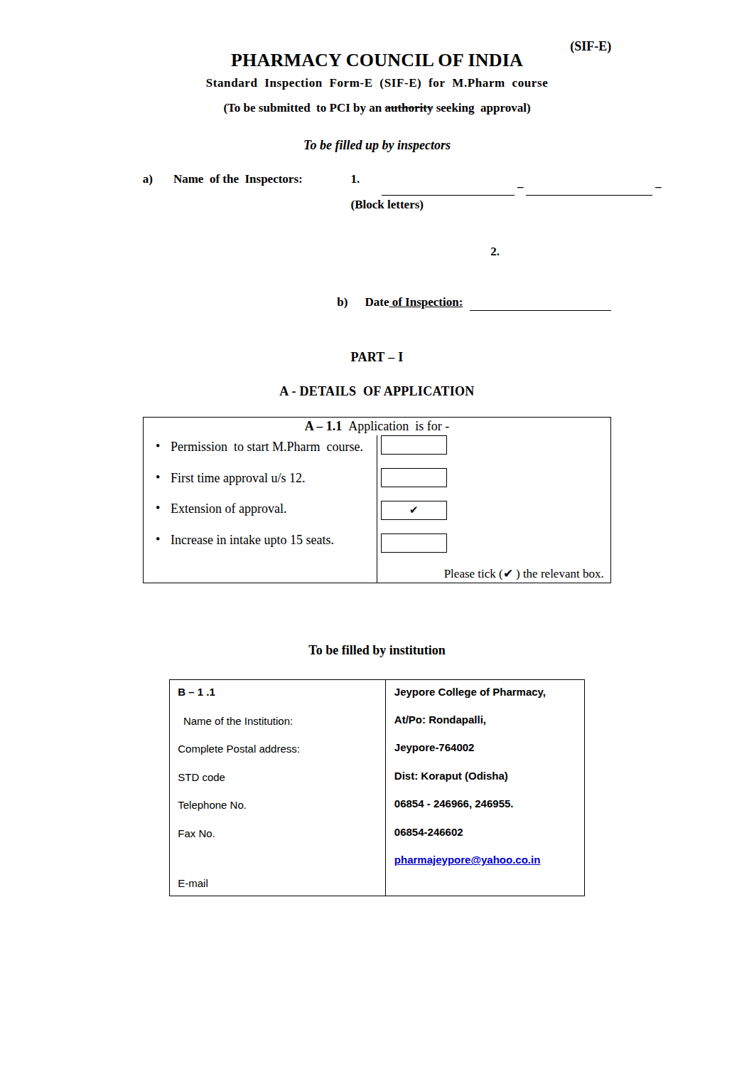(SIF-E)
PHARMACY COUNCIL OF INDIA
Standard Inspection Form-E (SIF-E) for M.Pharm course
(To be submitted to PCI by an authority seeking approval)
To be filled up by inspectors
a)
Name of the Inspectors:
1.
– –
(Block letters)
2.
b)
Date of Inspection:
PART – I
A - DETAILS OF APPLICATION
| A – 1.1 Application is for - |
| Permission to start M.Pharm course. First time approval u/s 12. Extension of approval. Increase in intake upto 15 seats. | Please tick (✔ ) the relevant box. |
To be filled by institution
| B – 1 .1 Name of the Institution: Complete Postal address: STD code Telephone No. Fax No. E-mail | Jeypore College of Pharmacy, At/Po: Rondapalli, Jeypore-764002 Dist: Koraput (Odisha) 06854 - 246966, 246955. 06854-246602 pharmajeypore@yahoo.co.in |